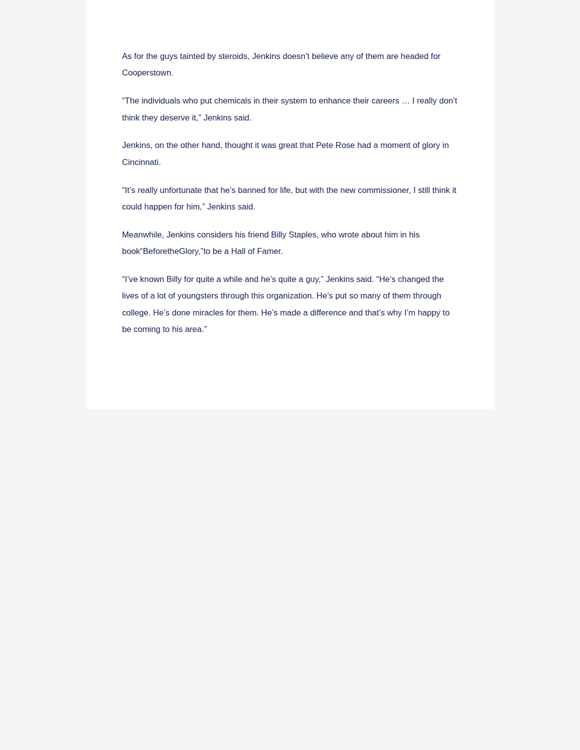As for the guys tainted by steroids, Jenkins doesn’t believe any of them are headed for Cooperstown.
“The individuals who put chemicals in their system to enhance their careers … I really don’t think they deserve it,” Jenkins said.
Jenkins, on the other hand, thought it was great that Pete Rose had a moment of glory in Cincinnati.
“It’s really unfortunate that he’s banned for life, but with the new commissioner, I still think it could happen for him,” Jenkins said.
Meanwhile, Jenkins considers his friend Billy Staples, who wrote about him in his book“BeforetheGlory,”to be a Hall of Famer.
“I’ve known Billy for quite a while and he’s quite a guy,” Jenkins said. “He’s changed the lives of a lot of youngsters through this organization. He’s put so many of them through college. He’s done miracles for them. He’s made a difference and that’s why I’m happy to be coming to his area.”